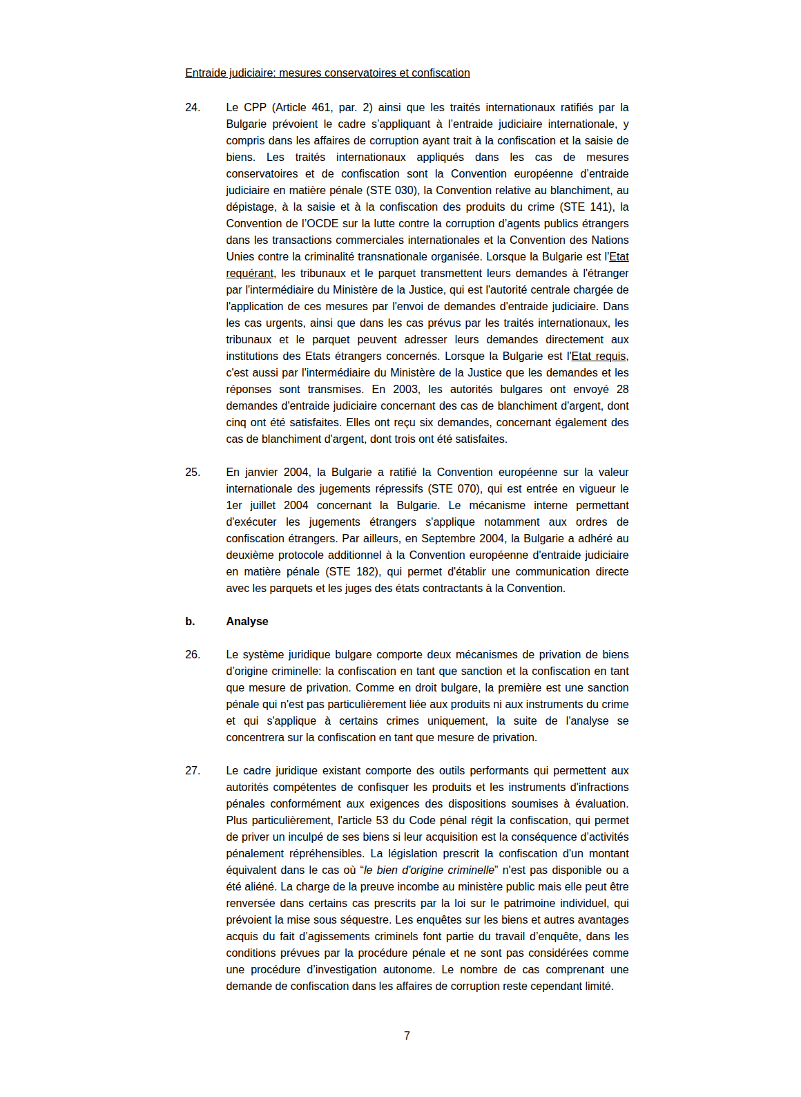Entraide judiciaire: mesures conservatoires et confiscation
24.
Le CPP (Article 461, par. 2) ainsi que les traités internationaux ratifiés par la Bulgarie prévoient le cadre s’appliquant à l’entraide judiciaire internationale, y compris dans les affaires de corruption ayant trait à la confiscation et la saisie de biens. Les traités internationaux appliqués dans les cas de mesures conservatoires et de confiscation sont la Convention européenne d’entraide judiciaire en matière pénale (STE 030), la Convention relative au blanchiment, au dépistage, à la saisie et à la confiscation des produits du crime (STE 141), la Convention de l’OCDE sur la lutte contre la corruption d’agents publics étrangers dans les transactions commerciales internationales et la Convention des Nations Unies contre la criminalité transnationale organisée. Lorsque la Bulgarie est l'Etat requérant, les tribunaux et le parquet transmettent leurs demandes à l'étranger par l'intermédiaire du Ministère de la Justice, qui est l'autorité centrale chargée de l'application de ces mesures par l'envoi de demandes d'entraide judiciaire. Dans les cas urgents, ainsi que dans les cas prévus par les traités internationaux, les tribunaux et le parquet peuvent adresser leurs demandes directement aux institutions des Etats étrangers concernés. Lorsque la Bulgarie est l'Etat requis, c'est aussi par l'intermédiaire du Ministère de la Justice que les demandes et les réponses sont transmises. En 2003, les autorités bulgares ont envoyé 28 demandes d'entraide judiciaire concernant des cas de blanchiment d'argent, dont cinq ont été satisfaites. Elles ont reçu six demandes, concernant également des cas de blanchiment d'argent, dont trois ont été satisfaites.
25.
En janvier 2004, la Bulgarie a ratifié la Convention européenne sur la valeur internationale des jugements répressifs (STE 070), qui est entrée en vigueur le 1er juillet 2004 concernant la Bulgarie. Le mécanisme interne permettant d'exécuter les jugements étrangers s'applique notamment aux ordres de confiscation étrangers. Par ailleurs, en Septembre 2004, la Bulgarie a adhéré au deuxième protocole additionnel à la Convention européenne d'entraide judiciaire en matière pénale (STE 182), qui permet d'établir une communication directe avec les parquets et les juges des états contractants à la Convention.
b.
Analyse
26.
Le système juridique bulgare comporte deux mécanismes de privation de biens d’origine criminelle: la confiscation en tant que sanction et la confiscation en tant que mesure de privation. Comme en droit bulgare, la première est une sanction pénale qui n'est pas particulièrement liée aux produits ni aux instruments du crime et qui s'applique à certains crimes uniquement, la suite de l'analyse se concentrera sur la confiscation en tant que mesure de privation.
27.
Le cadre juridique existant comporte des outils performants qui permettent aux autorités compétentes de confisquer les produits et les instruments d'infractions pénales conformément aux exigences des dispositions soumises à évaluation. Plus particulièrement, l'article 53 du Code pénal régit la confiscation, qui permet de priver un inculpé de ses biens si leur acquisition est la conséquence d’activités pénalement répréhensibles. La législation prescrit la confiscation d'un montant équivalent dans le cas où “le bien d'origine criminelle” n'est pas disponible ou a été aliéné. La charge de la preuve incombe au ministère public mais elle peut être renversée dans certains cas prescrits par la loi sur le patrimoine individuel, qui prévoient la mise sous séquestre. Les enquêtes sur les biens et autres avantages acquis du fait d’agissements criminels font partie du travail d’enquête, dans les conditions prévues par la procédure pénale et ne sont pas considérées comme une procédure d’investigation autonome. Le nombre de cas comprenant une demande de confiscation dans les affaires de corruption reste cependant limité.
7